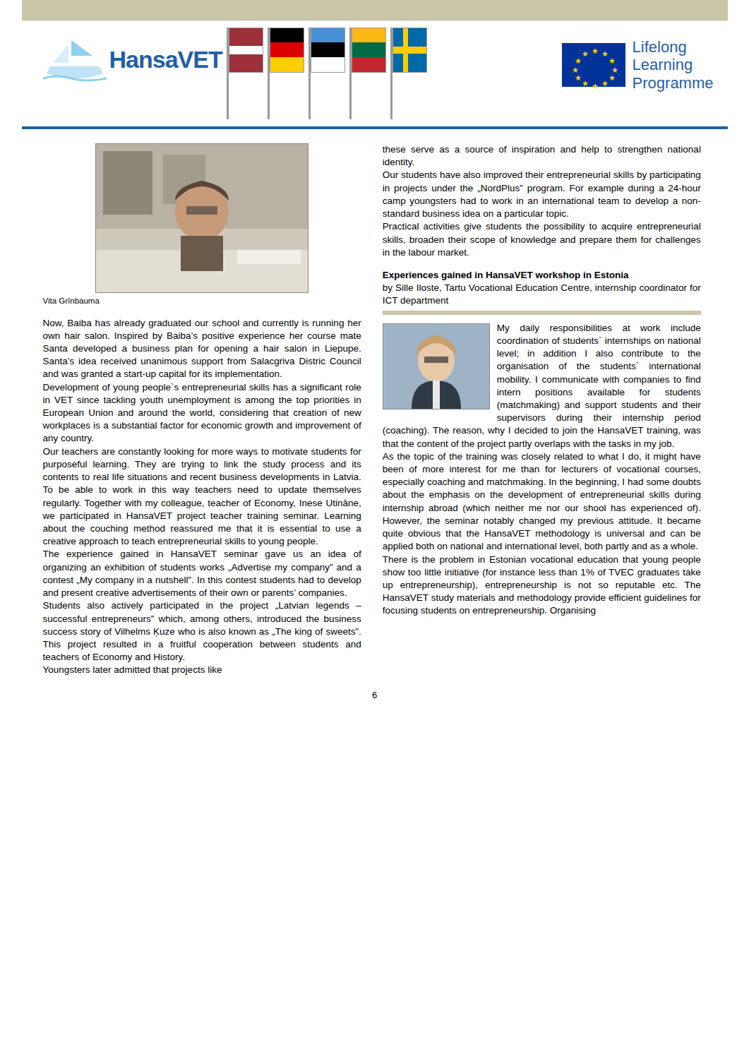Hansa VET
★ ★ ★ ★ ★ ★ ★ ★ ★ ★ ★ ★
Lifelong
Learning
Programme
Vita Grīnbauma
Now, Baiba has already graduated our school and currently is running her own hair salon. Inspired by Baiba’s positive experience her course mate Santa developed a business plan for opening a hair salon in Liepupe. Santa’s idea received unanimous support from Salacgriva Distric Council and was granted a start-up capital for its implementation.
Development of young people`s entrepreneurial skills has a significant role in VET since tackling youth unemployment is among the top priorities in European Union and around the world, considering that creation of new workplaces is a substantial factor for economic growth and improvement of any country.
Our teachers are constantly looking for more ways to motivate students for purposeful learning. They are trying to link the study process and its contents to real life situations and recent business developments in Latvia. To be able to work in this way teachers need to update themselves regularly. Together with my colleague, teacher of Economy, Inese Utināne, we participated in HansaVET project teacher training seminar. Learning about the couching method reassured me that it is essential to use a creative approach to teach entrepreneurial skills to young people.
The experience gained in HansaVET seminar gave us an idea of organizing an exhibition of students works „Advertise my company” and a contest „My company in a nutshell”. In this contest students had to develop and present creative advertisements of their own or parents’ companies.
Students also actively participated in the project „Latvian legends – successful entrepreneurs” which, among others, introduced the business success story of Vilhelms Ķuze who is also known as „The king of sweets”. This project resulted in a fruitful cooperation between students and teachers of Economy and History.
Youngsters later admitted that projects like
these serve as a source of inspiration and help to strengthen national identity.
Our students have also improved their entrepreneurial skills by participating in projects under the „NordPlus” program. For example during a 24-hour camp youngsters had to work in an international team to develop a non-standard business idea on a particular topic.
Practical activities give students the possibility to acquire entrepreneurial skills, broaden their scope of knowledge and prepare them for challenges in the labour market.
Experiences gained in HansaVET workshop in Estonia
by Sille Iloste, Tartu Vocational Education Centre, internship coordinator for ICT department
My daily responsibilities at work include coordination of students` internships on national level; in addition I also contribute to the organisation of the students` international mobility. I communicate with companies to find intern positions available for students (matchmaking) and support students and their supervisors during their internship period (coaching). The reason, why I decided to join the HansaVET training, was that the content of the project partly overlaps with the tasks in my job.
As the topic of the training was closely related to what I do, it might have been of more interest for me than for lecturers of vocational courses, especially coaching and matchmaking. In the beginning, I had some doubts about the emphasis on the development of entrepreneurial skills during internship abroad (which neither me nor our shool has experienced of). However, the seminar notably changed my previous attitude. It became quite obvious that the HansaVET methodology is universal and can be applied both on national and international level, both partly and as a whole.
There is the problem in Estonian vocational education that young people show too little initiative (for instance less than 1% of TVEC graduates take up entrepreneurship), entrepreneurship is not so reputable etc. The HansaVET study materials and methodology provide efficient guidelines for focusing students on entrepreneurship. Organising
6